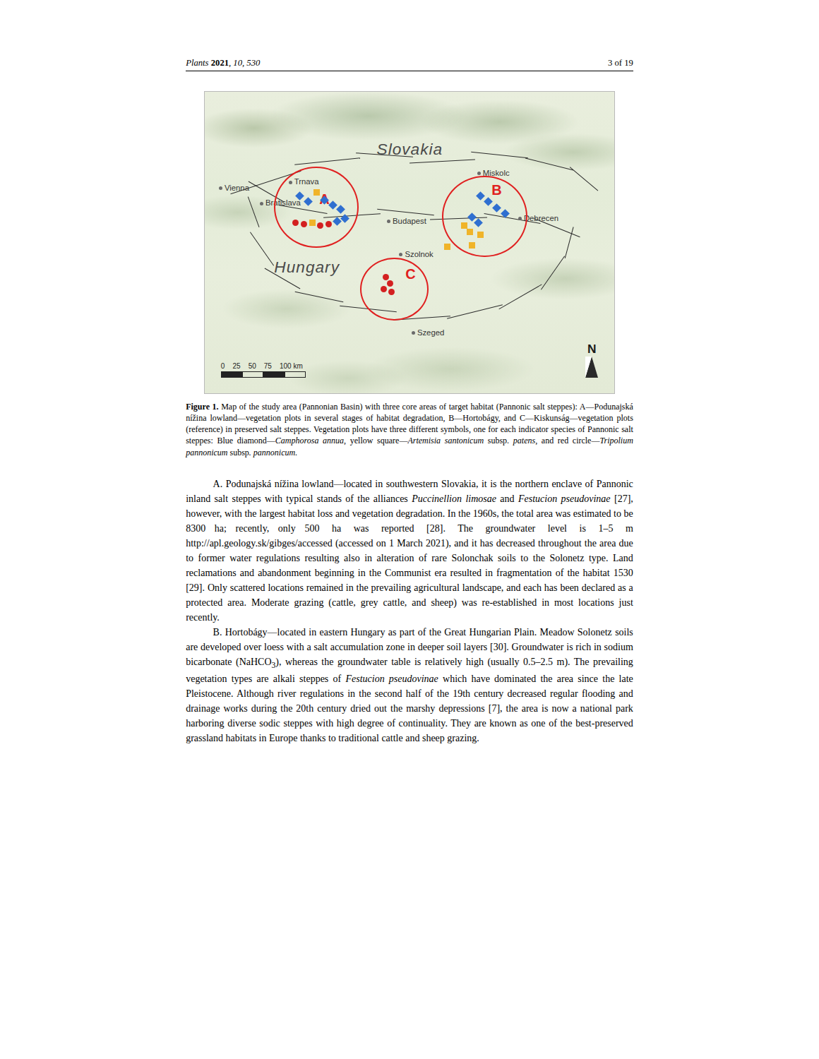Plants 2021, 10, 530
3 of 19
Slovakia
Hungary
Vienna
Bratislava
Trnava
Budapest
Szolnok
Miskolc
Debrecen
Szeged
A
B
C
0255075100 km
N
Figure 1. Map of the study area (Pannonian Basin) with three core areas of target habitat (Pannonic salt steppes): A—Podunajská nížina lowland—vegetation plots in several stages of habitat degradation, B—Hortobágy, and C—Kiskunság—vegetation plots (reference) in preserved salt steppes. Vegetation plots have three different symbols, one for each indicator species of Pannonic salt steppes: Blue diamond—Camphorosa annua, yellow square—Artemisia santonicum subsp. patens, and red circle—Tripolium pannonicum subsp. pannonicum.
A. Podunajská nížina lowland—located in southwestern Slovakia, it is the northern enclave of Pannonic inland salt steppes with typical stands of the alliances Puccinellion limosae and Festucion pseudovinae [27], however, with the largest habitat loss and vegetation degradation. In the 1960s, the total area was estimated to be 8300 ha; recently, only 500 ha was reported [28]. The groundwater level is 1–5 m http://apl.geology.sk/gibges/accessed (accessed on 1 March 2021), and it has decreased throughout the area due to former water regulations resulting also in alteration of rare Solonchak soils to the Solonetz type. Land reclamations and abandonment beginning in the Communist era resulted in fragmentation of the habitat 1530 [29]. Only scattered locations remained in the prevailing agricultural landscape, and each has been declared as a protected area. Moderate grazing (cattle, grey cattle, and sheep) was re-established in most locations just recently.
B. Hortobágy—located in eastern Hungary as part of the Great Hungarian Plain. Meadow Solonetz soils are developed over loess with a salt accumulation zone in deeper soil layers [30]. Groundwater is rich in sodium bicarbonate (NaHCO3), whereas the groundwater table is relatively high (usually 0.5–2.5 m). The prevailing vegetation types are alkali steppes of Festucion pseudovinae which have dominated the area since the late Pleistocene. Although river regulations in the second half of the 19th century decreased regular flooding and drainage works during the 20th century dried out the marshy depressions [7], the area is now a national park harboring diverse sodic steppes with high degree of continuality. They are known as one of the best-preserved grassland habitats in Europe thanks to traditional cattle and sheep grazing.